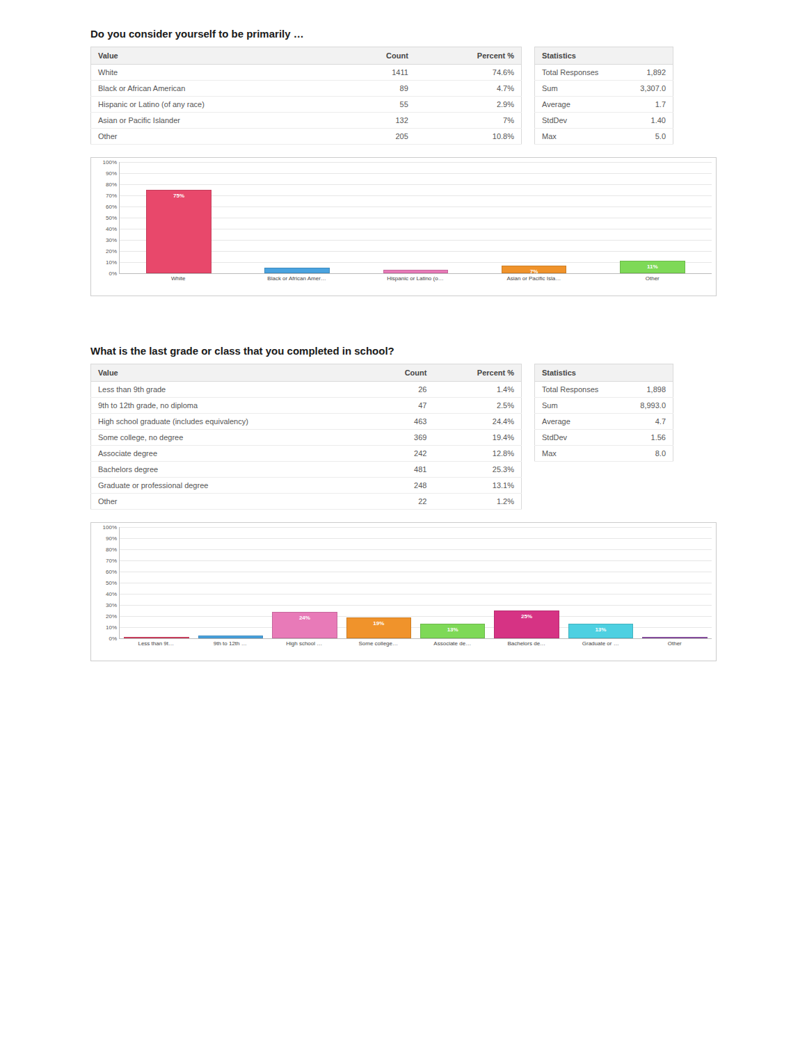Do you consider yourself to be primarily …
| Value | Count | Percent % |
| --- | --- | --- |
| White | 1411 | 74.6% |
| Black or African American | 89 | 4.7% |
| Hispanic or Latino (of any race) | 55 | 2.9% |
| Asian or Pacific Islander | 132 | 7% |
| Other | 205 | 10.8% |
| Statistics |
| --- |
| Total Responses | 1,892 |
| Sum | 3,307.0 |
| Average | 1.7 |
| StdDev | 1.40 |
| Max | 5.0 |
100%
90%
80%
70%
60%
50%
40%
30%
20%
10%
0%
75%
7%
11%
White
Black or African Amer…
Hispanic or Latino (o…
Asian or Pacific Isla…
Other
What is the last grade or class that you completed in school?
| Value | Count | Percent % |
| --- | --- | --- |
| Less than 9th grade | 26 | 1.4% |
| 9th to 12th grade, no diploma | 47 | 2.5% |
| High school graduate (includes equivalency) | 463 | 24.4% |
| Some college, no degree | 369 | 19.4% |
| Associate degree | 242 | 12.8% |
| Bachelors degree | 481 | 25.3% |
| Graduate or professional degree | 248 | 13.1% |
| Other | 22 | 1.2% |
| Statistics |
| --- |
| Total Responses | 1,898 |
| Sum | 8,993.0 |
| Average | 4.7 |
| StdDev | 1.56 |
| Max | 8.0 |
100%
90%
80%
70%
60%
50%
40%
30%
20%
10%
0%
24%
19%
13%
25%
13%
Less than 9t…
9th to 12th …
High school …
Some college…
Associate de…
Bachelors de…
Graduate or …
Other